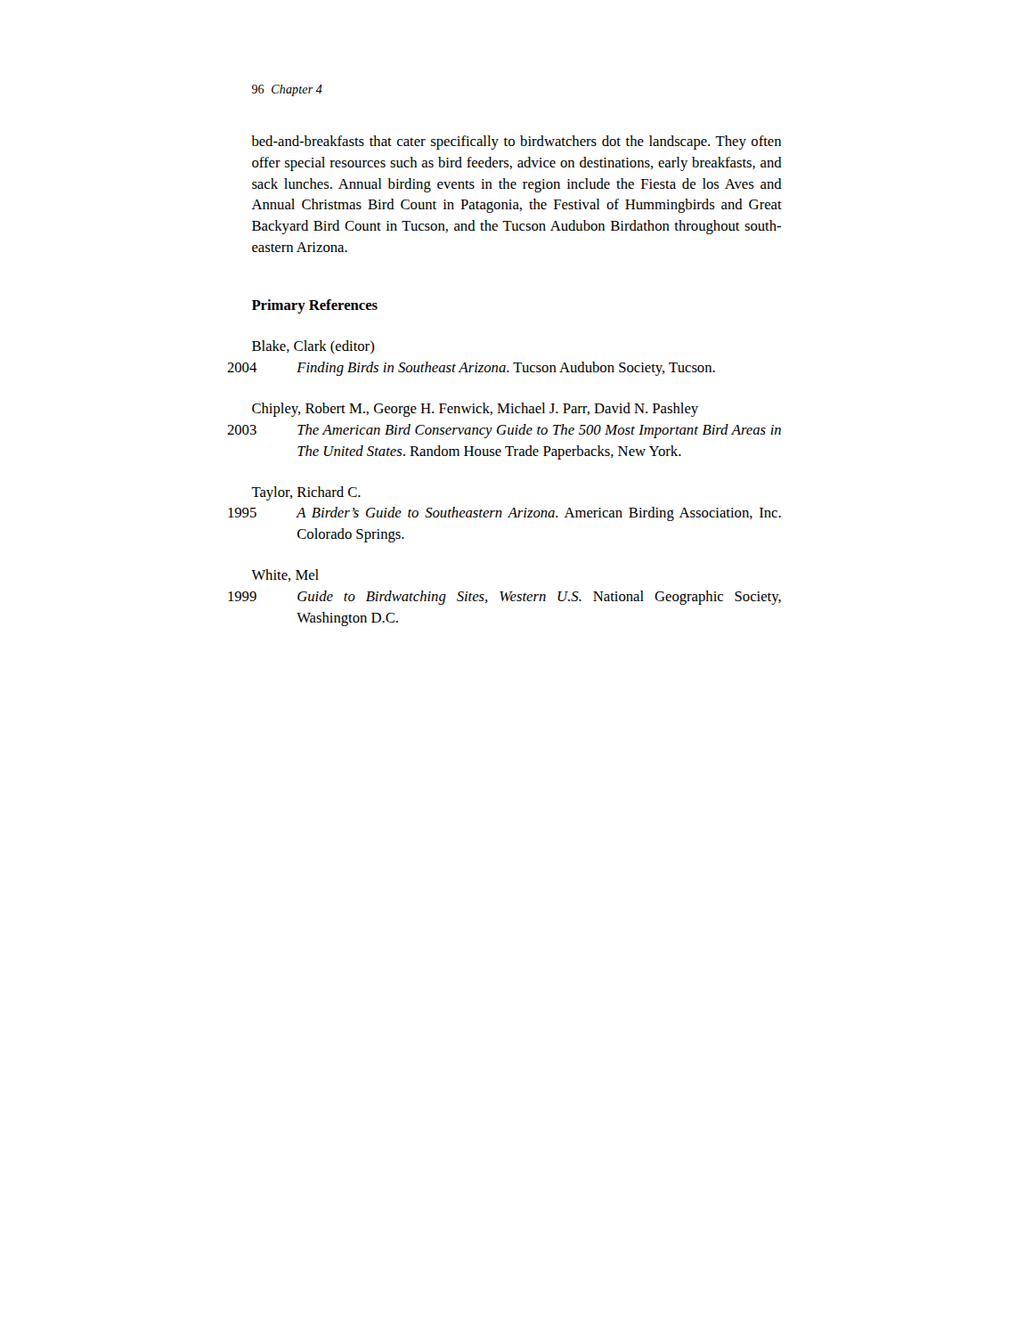96 Chapter 4
bed-and-breakfasts that cater specifically to birdwatchers dot the landscape. They often offer special resources such as bird feeders, advice on destinations, early breakfasts, and sack lunches. Annual birding events in the region include the Fiesta de los Aves and Annual Christmas Bird Count in Patagonia, the Festival of Hummingbirds and Great Backyard Bird Count in Tucson, and the Tucson Audubon Birdathon throughout southeastern Arizona.
Primary References
Blake, Clark (editor)
2004 Finding Birds in Southeast Arizona. Tucson Audubon Society, Tucson.
Chipley, Robert M., George H. Fenwick, Michael J. Parr, David N. Pashley
2003 The American Bird Conservancy Guide to The 500 Most Important Bird Areas in The United States. Random House Trade Paperbacks, New York.
Taylor, Richard C.
1995 A Birder’s Guide to Southeastern Arizona. American Birding Association, Inc. Colorado Springs.
White, Mel
1999 Guide to Birdwatching Sites, Western U.S. National Geographic Society, Washington D.C.